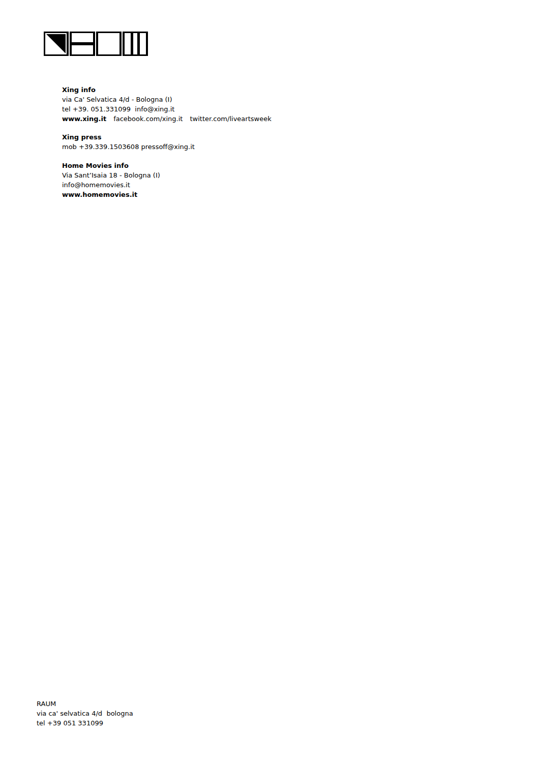Xing info
via Ca' Selvatica 4/d - Bologna (I)
tel +39. 051.331099 info@xing.it
www.xing.it facebook.com/xing.it twitter.com/liveartsweek
Xing press
mob +39.339.1503608 pressoff@xing.it
Home Movies info
Via Sant’Isaia 18 - Bologna (I)
info@homemovies.it
www.homemovies.it
RAUM
via ca' selvatica 4/d bologna
tel +39 051 331099